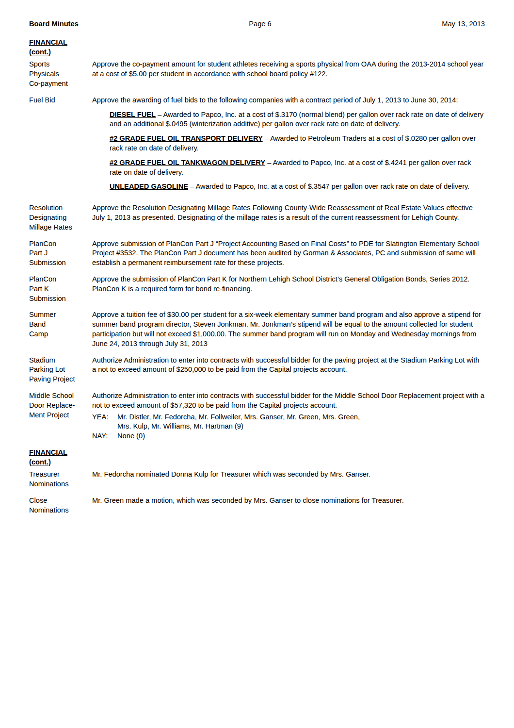Board Minutes
Page 6
May 13, 2013
FINANCIAL
(cont.)
| Sports Physicals Co-payment | Approve the co-payment amount for student athletes receiving a sports physical from OAA during the 2013-2014 school year at a cost of $5.00 per student in accordance with school board policy #122. |
| Fuel Bid | Approve the awarding of fuel bids to the following companies with a contract period of July 1, 2013 to June 30, 2014: DIESEL FUEL – Awarded to Papco, Inc. at a cost of $.3170 (normal blend) per gallon over rack rate on date of delivery and an additional $.0495 (winterization additive) per gallon over rack rate on date of delivery. #2 GRADE FUEL OIL TRANSPORT DELIVERY – Awarded to Petroleum Traders at a cost of $.0280 per gallon over rack rate on date of delivery. #2 GRADE FUEL OIL TANKWAGON DELIVERY – Awarded to Papco, Inc. at a cost of $.4241 per gallon over rack rate on date of delivery. UNLEADED GASOLINE – Awarded to Papco, Inc. at a cost of $.3547 per gallon over rack rate on date of delivery. |
| Resolution Designating Millage Rates | Approve the Resolution Designating Millage Rates Following County-Wide Reassessment of Real Estate Values effective July 1, 2013 as presented. Designating of the millage rates is a result of the current reassessment for Lehigh County. |
| PlanCon Part J Submission | Approve submission of PlanCon Part J “Project Accounting Based on Final Costs” to PDE for Slatington Elementary School Project #3532. The PlanCon Part J document has been audited by Gorman & Associates, PC and submission of same will establish a permanent reimbursement rate for these projects. |
| PlanCon Part K Submission | Approve the submission of PlanCon Part K for Northern Lehigh School District’s General Obligation Bonds, Series 2012. PlanCon K is a required form for bond re-financing. |
| Summer Band Camp | Approve a tuition fee of $30.00 per student for a six-week elementary summer band program and also approve a stipend for summer band program director, Steven Jonkman. Mr. Jonkman’s stipend will be equal to the amount collected for student participation but will not exceed $1,000.00. The summer band program will run on Monday and Wednesday mornings from June 24, 2013 through July 31, 2013 |
| Stadium Parking Lot Paving Project | Authorize Administration to enter into contracts with successful bidder for the paving project at the Stadium Parking Lot with a not to exceed amount of $250,000 to be paid from the Capital projects account. |
| Middle School Door Replace- Ment Project | Authorize Administration to enter into contracts with successful bidder for the Middle School Door Replacement project with a not to exceed amount of $57,320 to be paid from the Capital projects account. YEA: Mr. Distler, Mr. Fedorcha, Mr. Follweiler, Mrs. Ganser, Mr. Green, Mrs. Green, Mrs. Kulp, Mr. Williams, Mr. Hartman (9) NAY: None (0) |
FINANCIAL
(cont.)
| Treasurer Nominations | Mr. Fedorcha nominated Donna Kulp for Treasurer which was seconded by Mrs. Ganser. |
| Close Nominations | Mr. Green made a motion, which was seconded by Mrs. Ganser to close nominations for Treasurer. |